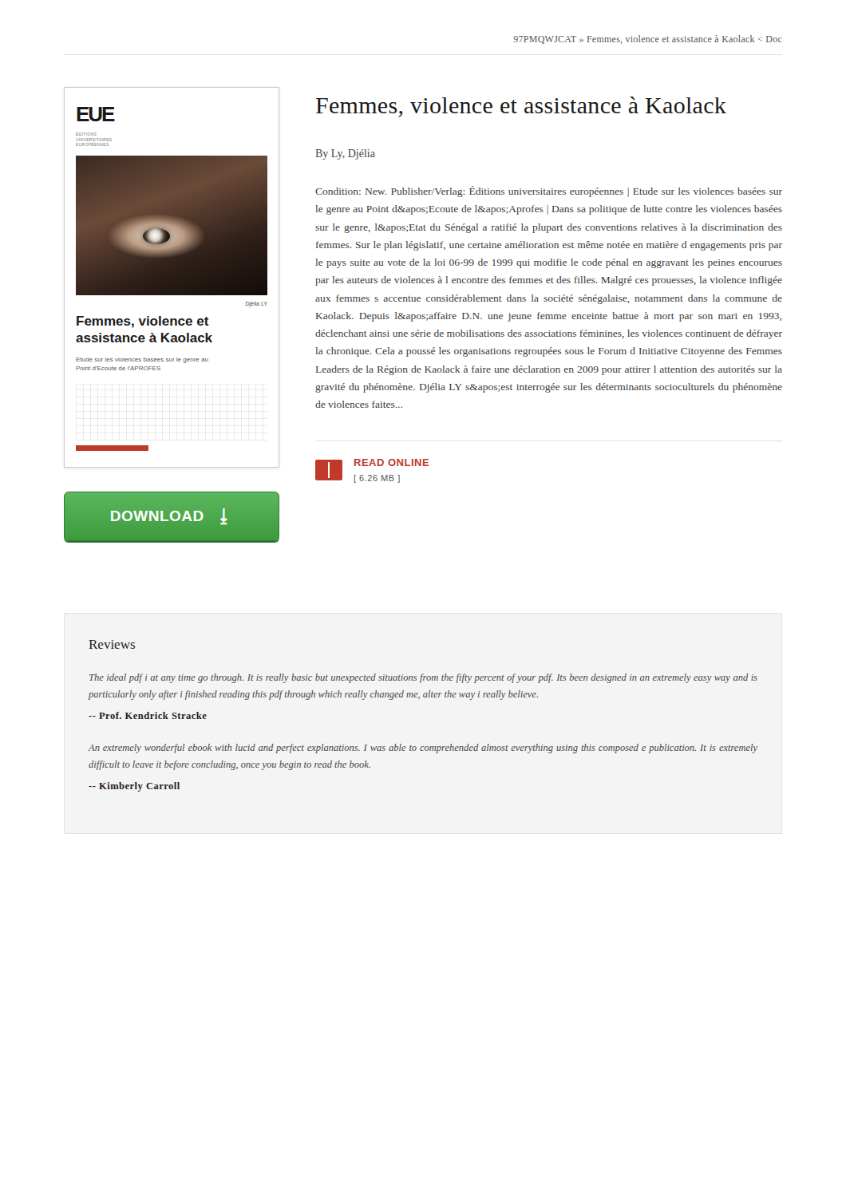97PMQWJCAT » Femmes, violence et assistance à Kaolack < Doc
EUE
ÉDITIONS
UNIVERSITAIRES
EUROPÉENNES
Djélia LY
Femmes, violence et
assistance à Kaolack
Etude sur les violences basées sur le genre au
Point d'Ecoute de l'APROFES
DOWNLOAD ⭳
Femmes, violence et assistance à Kaolack
By Ly, Djélia
Condition: New. Publisher/Verlag: Éditions universitaires européennes | Etude sur les violences basées sur le genre au Point d&apos;Ecoute de l&apos;Aprofes | Dans sa politique de lutte contre les violences basées sur le genre, l&apos;Etat du Sénégal a ratifié la plupart des conventions relatives à la discrimination des femmes. Sur le plan législatif, une certaine amélioration est même notée en matière d engagements pris par le pays suite au vote de la loi 06-99 de 1999 qui modifie le code pénal en aggravant les peines encourues par les auteurs de violences à l encontre des femmes et des filles. Malgré ces prouesses, la violence infligée aux femmes s accentue considérablement dans la société sénégalaise, notamment dans la commune de Kaolack. Depuis l&apos;affaire D.N. une jeune femme enceinte battue à mort par son mari en 1993, déclenchant ainsi une série de mobilisations des associations féminines, les violences continuent de défrayer la chronique. Cela a poussé les organisations regroupées sous le Forum d Initiative Citoyenne des Femmes Leaders de la Région de Kaolack à faire une déclaration en 2009 pour attirer l attention des autorités sur la gravité du phénomène. Djélia LY s&apos;est interrogée sur les déterminants socioculturels du phénomène de violences faites...
READ ONLINE [ 6.26 MB ]
Reviews
The ideal pdf i at any time go through. It is really basic but unexpected situations from the fifty percent of your pdf. Its been designed in an extremely easy way and is particularly only after i finished reading this pdf through which really changed me, alter the way i really believe. -- Prof. Kendrick Stracke
An extremely wonderful ebook with lucid and perfect explanations. I was able to comprehended almost everything using this composed e publication. It is extremely difficult to leave it before concluding, once you begin to read the book. -- Kimberly Carroll